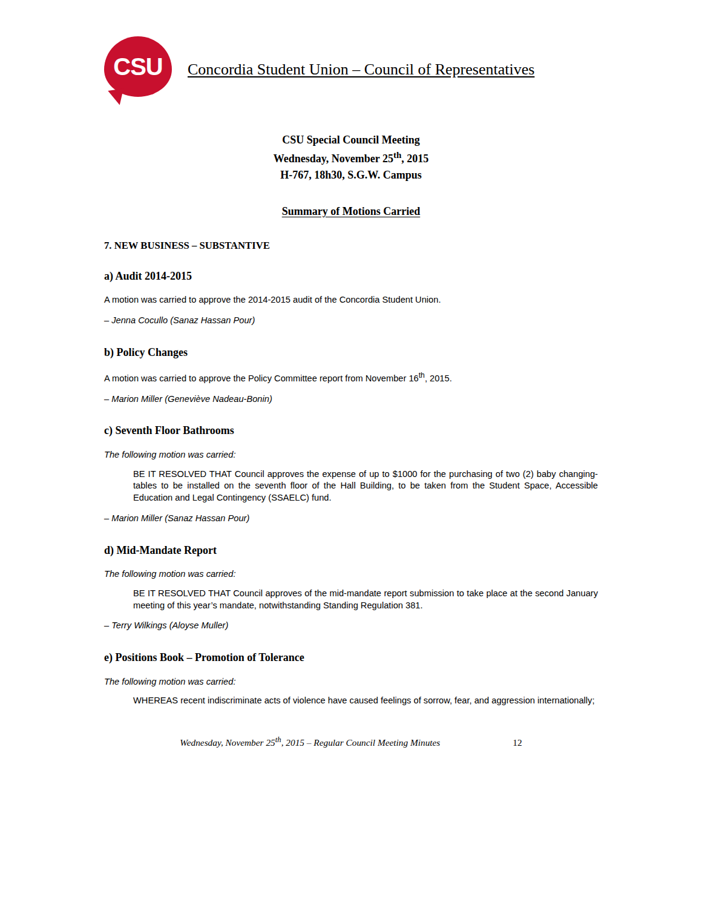CSU
Concordia Student Union – Council of Representatives
CSU Special Council Meeting
Wednesday, November 25th, 2015
H-767, 18h30, S.G.W. Campus
Summary of Motions Carried
7. NEW BUSINESS – SUBSTANTIVE
a) Audit 2014-2015
A motion was carried to approve the 2014-2015 audit of the Concordia Student Union.
– Jenna Cocullo (Sanaz Hassan Pour)
b) Policy Changes
A motion was carried to approve the Policy Committee report from November 16th, 2015.
– Marion Miller (Geneviève Nadeau-Bonin)
c) Seventh Floor Bathrooms
The following motion was carried:
BE IT RESOLVED THAT Council approves the expense of up to $1000 for the purchasing of two (2) baby changing-tables to be installed on the seventh floor of the Hall Building, to be taken from the Student Space, Accessible Education and Legal Contingency (SSAELC) fund.
– Marion Miller (Sanaz Hassan Pour)
d) Mid-Mandate Report
The following motion was carried:
BE IT RESOLVED THAT Council approves of the mid-mandate report submission to take place at the second January meeting of this year’s mandate, notwithstanding Standing Regulation 381.
– Terry Wilkings (Aloyse Muller)
e) Positions Book – Promotion of Tolerance
The following motion was carried:
WHEREAS recent indiscriminate acts of violence have caused feelings of sorrow, fear, and aggression internationally;
Wednesday, November 25th, 2015 – Regular Council Meeting Minutes 12